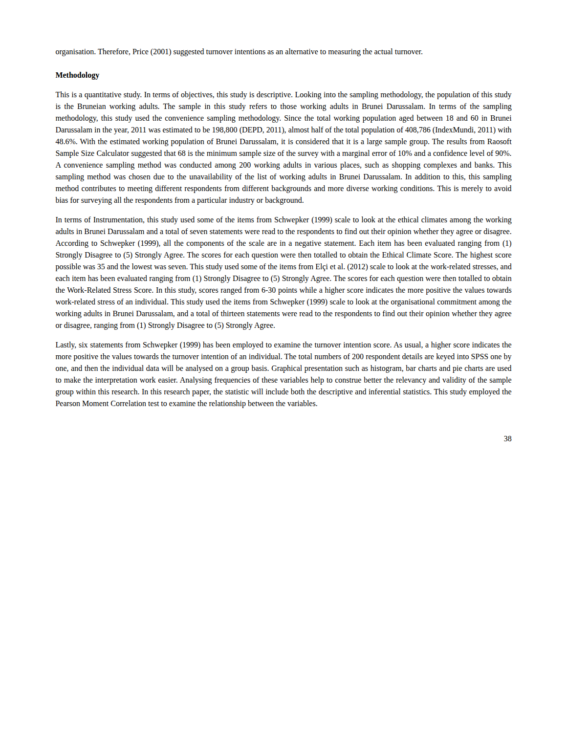organisation. Therefore, Price (2001) suggested turnover intentions as an alternative to measuring the actual turnover.
Methodology
This is a quantitative study. In terms of objectives, this study is descriptive. Looking into the sampling methodology, the population of this study is the Bruneian working adults. The sample in this study refers to those working adults in Brunei Darussalam. In terms of the sampling methodology, this study used the convenience sampling methodology. Since the total working population aged between 18 and 60 in Brunei Darussalam in the year, 2011 was estimated to be 198,800 (DEPD, 2011), almost half of the total population of 408,786 (IndexMundi, 2011) with 48.6%. With the estimated working population of Brunei Darussalam, it is considered that it is a large sample group. The results from Raosoft Sample Size Calculator suggested that 68 is the minimum sample size of the survey with a marginal error of 10% and a confidence level of 90%. A convenience sampling method was conducted among 200 working adults in various places, such as shopping complexes and banks. This sampling method was chosen due to the unavailability of the list of working adults in Brunei Darussalam. In addition to this, this sampling method contributes to meeting different respondents from different backgrounds and more diverse working conditions. This is merely to avoid bias for surveying all the respondents from a particular industry or background.
In terms of Instrumentation, this study used some of the items from Schwepker (1999) scale to look at the ethical climates among the working adults in Brunei Darussalam and a total of seven statements were read to the respondents to find out their opinion whether they agree or disagree. According to Schwepker (1999), all the components of the scale are in a negative statement. Each item has been evaluated ranging from (1) Strongly Disagree to (5) Strongly Agree. The scores for each question were then totalled to obtain the Ethical Climate Score. The highest score possible was 35 and the lowest was seven. This study used some of the items from Elçi et al. (2012) scale to look at the work-related stresses, and each item has been evaluated ranging from (1) Strongly Disagree to (5) Strongly Agree. The scores for each question were then totalled to obtain the Work-Related Stress Score. In this study, scores ranged from 6-30 points while a higher score indicates the more positive the values towards work-related stress of an individual. This study used the items from Schwepker (1999) scale to look at the organisational commitment among the working adults in Brunei Darussalam, and a total of thirteen statements were read to the respondents to find out their opinion whether they agree or disagree, ranging from (1) Strongly Disagree to (5) Strongly Agree.
Lastly, six statements from Schwepker (1999) has been employed to examine the turnover intention score. As usual, a higher score indicates the more positive the values towards the turnover intention of an individual. The total numbers of 200 respondent details are keyed into SPSS one by one, and then the individual data will be analysed on a group basis. Graphical presentation such as histogram, bar charts and pie charts are used to make the interpretation work easier. Analysing frequencies of these variables help to construe better the relevancy and validity of the sample group within this research. In this research paper, the statistic will include both the descriptive and inferential statistics. This study employed the Pearson Moment Correlation test to examine the relationship between the variables.
38